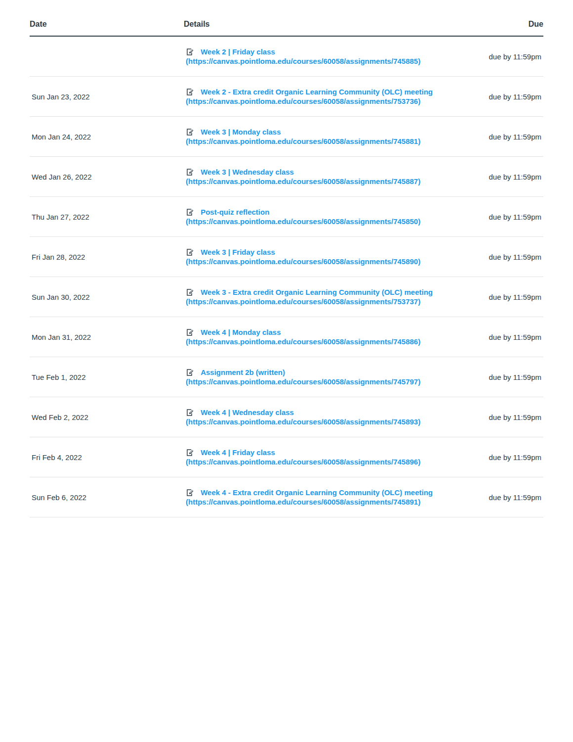| Date | Details | Due |
| --- | --- | --- |
| | Week 2 / Friday class (https://canvas.pointloma.edu/courses/60058/assignments/745885) | due by 11:59pm |
| Sun Jan 23, 2022 | Week 2 - Extra credit Organic Learning Community (OLC) meeting (https://canvas.pointloma.edu/courses/60058/assignments/753736) | due by 11:59pm |
| Mon Jan 24, 2022 | Week 3 / Monday class (https://canvas.pointloma.edu/courses/60058/assignments/745881) | due by 11:59pm |
| Wed Jan 26, 2022 | Week 3 / Wednesday class (https://canvas.pointloma.edu/courses/60058/assignments/745887) | due by 11:59pm |
| Thu Jan 27, 2022 | Post-quiz reflection (https://canvas.pointloma.edu/courses/60058/assignments/745850) | due by 11:59pm |
| Fri Jan 28, 2022 | Week 3 / Friday class (https://canvas.pointloma.edu/courses/60058/assignments/745890) | due by 11:59pm |
| Sun Jan 30, 2022 | Week 3 - Extra credit Organic Learning Community (OLC) meeting (https://canvas.pointloma.edu/courses/60058/assignments/753737) | due by 11:59pm |
| Mon Jan 31, 2022 | Week 4 / Monday class (https://canvas.pointloma.edu/courses/60058/assignments/745886) | due by 11:59pm |
| Tue Feb 1, 2022 | Assignment 2b (written) (https://canvas.pointloma.edu/courses/60058/assignments/745797) | due by 11:59pm |
| Wed Feb 2, 2022 | Week 4 / Wednesday class (https://canvas.pointloma.edu/courses/60058/assignments/745893) | due by 11:59pm |
| Fri Feb 4, 2022 | Week 4 / Friday class (https://canvas.pointloma.edu/courses/60058/assignments/745896) | due by 11:59pm |
| Sun Feb 6, 2022 | Week 4 - Extra credit Organic Learning Community (OLC) meeting (https://canvas.pointloma.edu/courses/60058/assignments/745891) | due by 11:59pm |